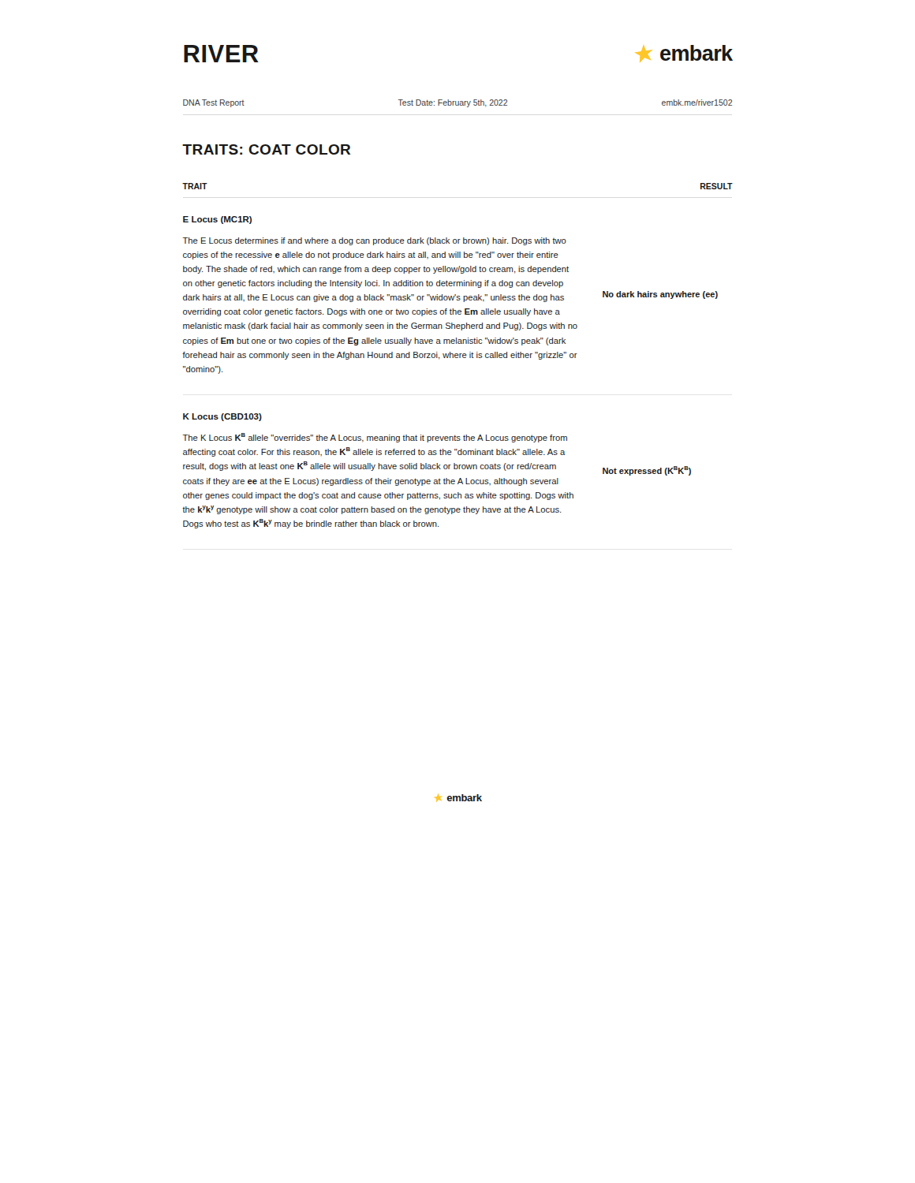RIVER
embark
DNA Test Report Test Date: February 5th, 2022 embk.me/river1502
TRAITS: COAT COLOR
TRAIT RESULT
E Locus (MC1R)
The E Locus determines if and where a dog can produce dark (black or brown) hair. Dogs with two copies of the recessive e allele do not produce dark hairs at all, and will be "red" over their entire body. The shade of red, which can range from a deep copper to yellow/gold to cream, is dependent on other genetic factors including the Intensity loci. In addition to determining if a dog can develop dark hairs at all, the E Locus can give a dog a black "mask" or "widow's peak," unless the dog has overriding coat color genetic factors. Dogs with one or two copies of the Em allele usually have a melanistic mask (dark facial hair as commonly seen in the German Shepherd and Pug). Dogs with no copies of Em but one or two copies of the Eg allele usually have a melanistic "widow's peak" (dark forehead hair as commonly seen in the Afghan Hound and Borzoi, where it is called either "grizzle" or "domino").
No dark hairs anywhere (ee)
K Locus (CBD103)
The K Locus KB allele "overrides" the A Locus, meaning that it prevents the A Locus genotype from affecting coat color. For this reason, the KB allele is referred to as the "dominant black" allele. As a result, dogs with at least one KB allele will usually have solid black or brown coats (or red/cream coats if they are ee at the E Locus) regardless of their genotype at the A Locus, although several other genes could impact the dog's coat and cause other patterns, such as white spotting. Dogs with the kyky genotype will show a coat color pattern based on the genotype they have at the A Locus. Dogs who test as KBky may be brindle rather than black or brown.
Not expressed (KBKB)
embark